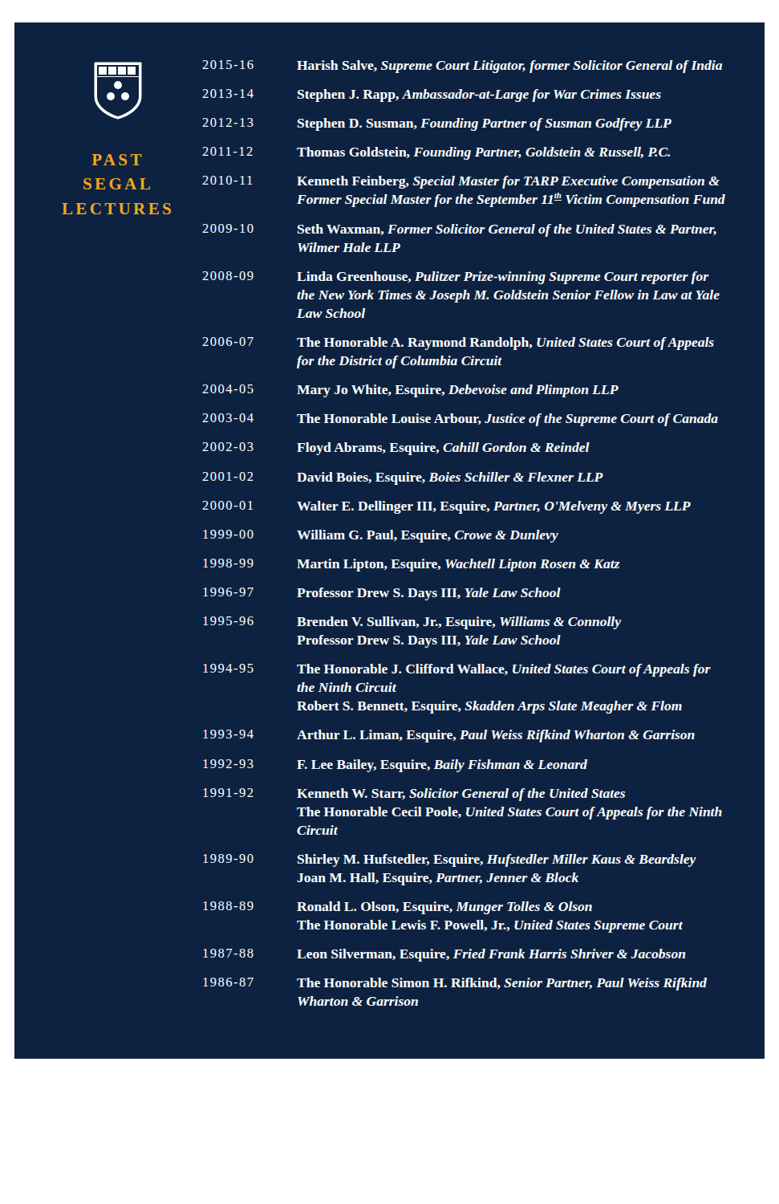Past
Segal
Lectures
| 2015-16 | Harish Salve, Supreme Court Litigator, former Solicitor General of India |
| 2013-14 | Stephen J. Rapp, Ambassador-at-Large for War Crimes Issues |
| 2012-13 | Stephen D. Susman, Founding Partner of Susman Godfrey LLP |
| 2011-12 | Thomas Goldstein, Founding Partner, Goldstein & Russell, P.C. |
| 2010-11 | Kenneth Feinberg, Special Master for TARP Executive Compensation & Former Special Master for the September 11 th Victim Compensation Fund |
| 2009-10 | Seth Waxman, Former Solicitor General of the United States & Partner, Wilmer Hale LLP |
| 2008-09 | Linda Greenhouse, Pulitzer Prize-winning Supreme Court reporter for the New York Times & Joseph M. Goldstein Senior Fellow in Law at Yale Law School |
| 2006-07 | The Honorable A. Raymond Randolph, United States Court of Appeals for the District of Columbia Circuit |
| 2004-05 | Mary Jo White, Esquire, Debevoise and Plimpton LLP |
| 2003-04 | The Honorable Louise Arbour, Justice of the Supreme Court of Canada |
| 2002-03 | Floyd Abrams, Esquire, Cahill Gordon & Reindel |
| 2001-02 | David Boies, Esquire, Boies Schiller & Flexner LLP |
| 2000-01 | Walter E. Dellinger III, Esquire, Partner, O'Melveny & Myers LLP |
| 1999-00 | William G. Paul, Esquire, Crowe & Dunlevy |
| 1998-99 | Martin Lipton, Esquire, Wachtell Lipton Rosen & Katz |
| 1996-97 | Professor Drew S. Days III, Yale Law School |
| 1995-96 | Brenden V. Sullivan, Jr., Esquire, Williams & Connolly Professor Drew S. Days III, Yale Law School |
| 1994-95 | The Honorable J. Clifford Wallace, United States Court of Appeals for the Ninth Circuit Robert S. Bennett, Esquire, Skadden Arps Slate Meagher & Flom |
| 1993-94 | Arthur L. Liman, Esquire, Paul Weiss Rifkind Wharton & Garrison |
| 1992-93 | F. Lee Bailey, Esquire, Baily Fishman & Leonard |
| 1991-92 | Kenneth W. Starr, Solicitor General of the United States The Honorable Cecil Poole, United States Court of Appeals for the Ninth Circuit |
| 1989-90 | Shirley M. Hufstedler, Esquire, Hufstedler Miller Kaus & Beardsley Joan M. Hall, Esquire, Partner, Jenner & Block |
| 1988-89 | Ronald L. Olson, Esquire, Munger Tolles & Olson The Honorable Lewis F. Powell, Jr., United States Supreme Court |
| 1987-88 | Leon Silverman, Esquire, Fried Frank Harris Shriver & Jacobson |
| 1986-87 | The Honorable Simon H. Rifkind, Senior Partner, Paul Weiss Rifkind Wharton & Garrison |